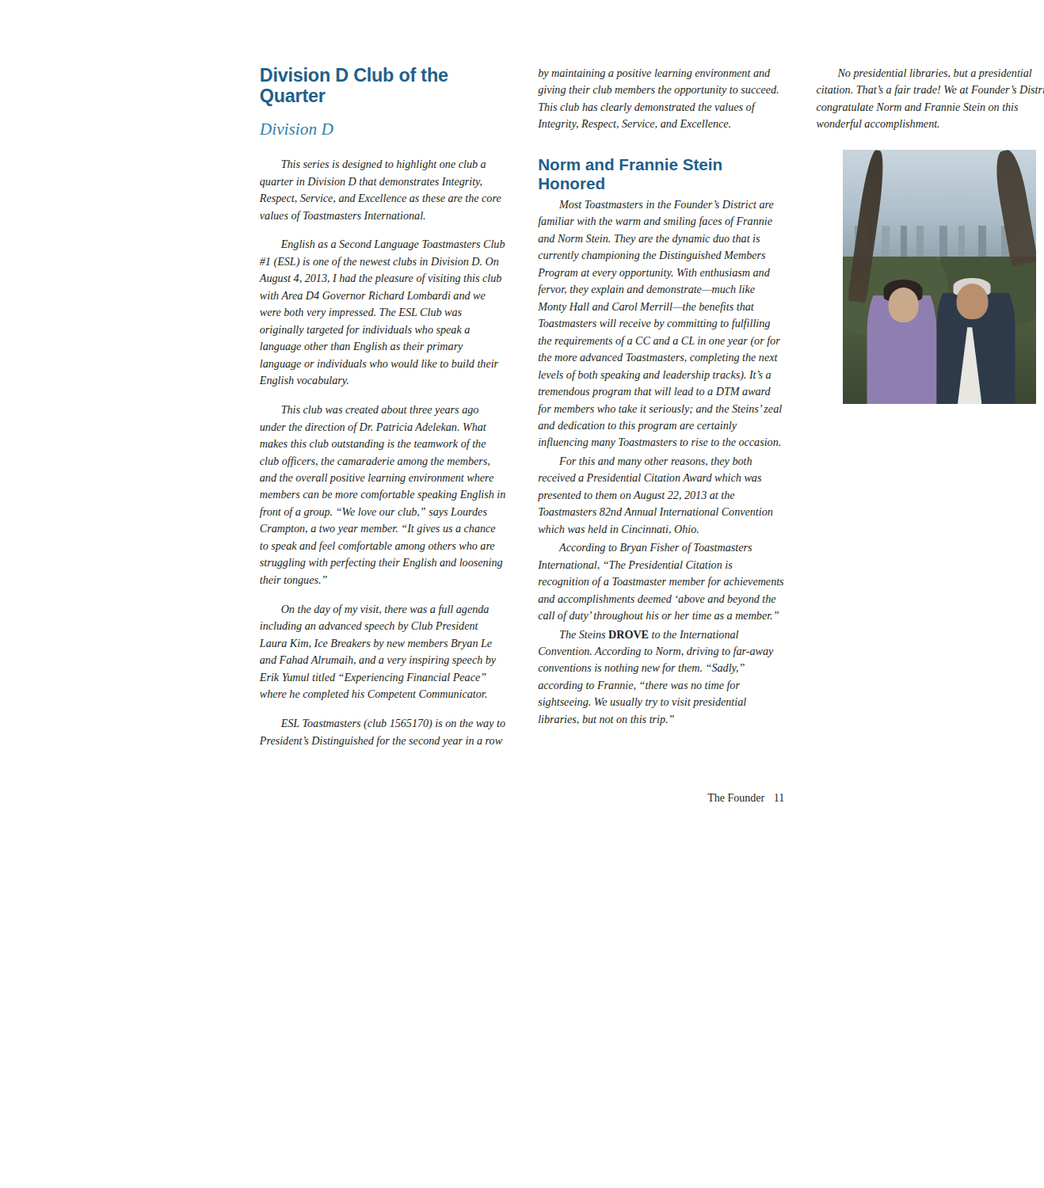Division D Club of the Quarter
Division D
This series is designed to highlight one club a quarter in Division D that demonstrates Integrity, Respect, Service, and Excellence as these are the core values of Toastmasters International.
English as a Second Language Toastmasters Club #1 (ESL) is one of the newest clubs in Division D. On August 4, 2013, I had the pleasure of visiting this club with Area D4 Governor Richard Lombardi and we were both very impressed. The ESL Club was originally targeted for individuals who speak a language other than English as their primary language or individuals who would like to build their English vocabulary.
This club was created about three years ago under the direction of Dr. Patricia Adelekan. What makes this club outstanding is the teamwork of the club officers, the camaraderie among the members, and the overall positive learning environment where members can be more comfortable speaking English in front of a group. “We love our club,” says Lourdes Crampton, a two year member. “It gives us a chance to speak and feel comfortable among others who are struggling with perfecting their English and loosening their tongues.”
On the day of my visit, there was a full agenda including an advanced speech by Club President Laura Kim, Ice Breakers by new members Bryan Le and Fahad Alrumaih, and a very inspiring speech by Erik Yumul titled “Experiencing Financial Peace” where he completed his Competent Communicator.
ESL Toastmasters (club 1565170) is on the way to President’s Distinguished for the second year in a row by maintaining a positive learning environment and giving their club members the opportunity to succeed. This club has clearly demonstrated the values of Integrity, Respect, Service, and Excellence.
Norm and Frannie Stein Honored
Most Toastmasters in the Founder’s District are
familiar with the warm and smiling faces of Frannie and Norm Stein. They are the dynamic duo that is currently championing the Distinguished Members Program at every opportunity. With enthusiasm and fervor, they explain and demonstrate—much like Monty Hall and Carol Merrill—the benefits that Toastmasters will receive by committing to fulfilling the requirements of a CC and a CL in one year (or for the more advanced Toastmasters, completing the next levels of both speaking and leadership tracks). It’s a tremendous program that will lead to a DTM award for members who take it seriously; and the Steins’ zeal and dedication to this program are certainly influencing many Toastmasters to rise to the occasion.
For this and many other reasons, they both received a Presidential Citation Award which was presented to them on August 22, 2013 at the Toastmasters 82nd Annual International Convention which was held in Cincinnati, Ohio.
According to Bryan Fisher of Toastmasters International, “The Presidential Citation is recognition of a Toastmaster member for achievements and accomplishments deemed ‘above and beyond the call of duty’ throughout his or her time as a member.”
The Steins DROVE to the International Convention. According to Norm, driving to far-away conventions is nothing new for them. “Sadly,” according to Frannie, “there was no time for sightseeing. We usually try to visit presidential libraries, but not on this trip.”
No presidential libraries, but a presidential citation. That’s a fair trade! We at Founder’s District congratulate Norm and Frannie Stein on this wonderful accomplishment.
The Founder11